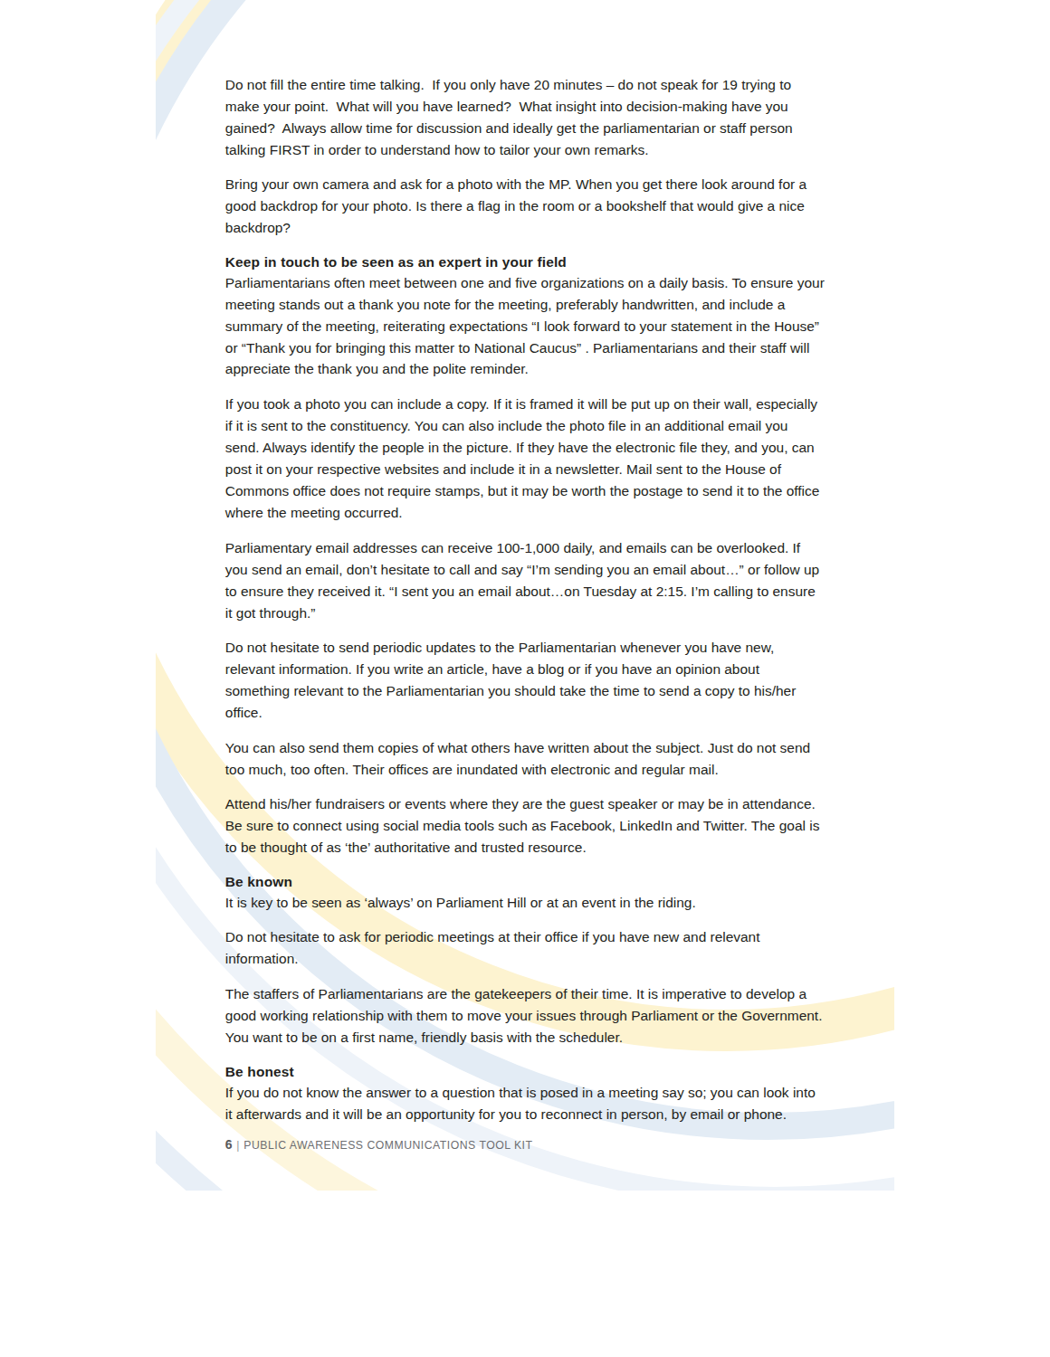Do not fill the entire time talking. If you only have 20 minutes – do not speak for 19 trying to make your point. What will you have learned? What insight into decision-making have you gained? Always allow time for discussion and ideally get the parliamentarian or staff person talking FIRST in order to understand how to tailor your own remarks.
Bring your own camera and ask for a photo with the MP. When you get there look around for a good backdrop for your photo. Is there a flag in the room or a bookshelf that would give a nice backdrop?
Keep in touch to be seen as an expert in your field
Parliamentarians often meet between one and five organizations on a daily basis. To ensure your meeting stands out a thank you note for the meeting, preferably handwritten, and include a summary of the meeting, reiterating expectations “I look forward to your statement in the House” or “Thank you for bringing this matter to National Caucus” . Parliamentarians and their staff will appreciate the thank you and the polite reminder.
If you took a photo you can include a copy. If it is framed it will be put up on their wall, especially if it is sent to the constituency. You can also include the photo file in an additional email you send. Always identify the people in the picture. If they have the electronic file they, and you, can post it on your respective websites and include it in a newsletter. Mail sent to the House of Commons office does not require stamps, but it may be worth the postage to send it to the office where the meeting occurred.
Parliamentary email addresses can receive 100-1,000 daily, and emails can be overlooked. If you send an email, don’t hesitate to call and say “I’m sending you an email about…” or follow up to ensure they received it. “I sent you an email about…on Tuesday at 2:15. I’m calling to ensure it got through.”
Do not hesitate to send periodic updates to the Parliamentarian whenever you have new, relevant information. If you write an article, have a blog or if you have an opinion about something relevant to the Parliamentarian you should take the time to send a copy to his/her office.
You can also send them copies of what others have written about the subject. Just do not send too much, too often. Their offices are inundated with electronic and regular mail.
Attend his/her fundraisers or events where they are the guest speaker or may be in attendance. Be sure to connect using social media tools such as Facebook, LinkedIn and Twitter. The goal is to be thought of as ‘the’ authoritative and trusted resource.
Be known
It is key to be seen as ‘always’ on Parliament Hill or at an event in the riding.
Do not hesitate to ask for periodic meetings at their office if you have new and relevant information.
The staffers of Parliamentarians are the gatekeepers of their time. It is imperative to develop a good working relationship with them to move your issues through Parliament or the Government. You want to be on a first name, friendly basis with the scheduler.
Be honest
If you do not know the answer to a question that is posed in a meeting say so; you can look into it afterwards and it will be an opportunity for you to reconnect in person, by email or phone.
6|PUBLIC AWARENESS COMMUNICATIONS TOOL KIT